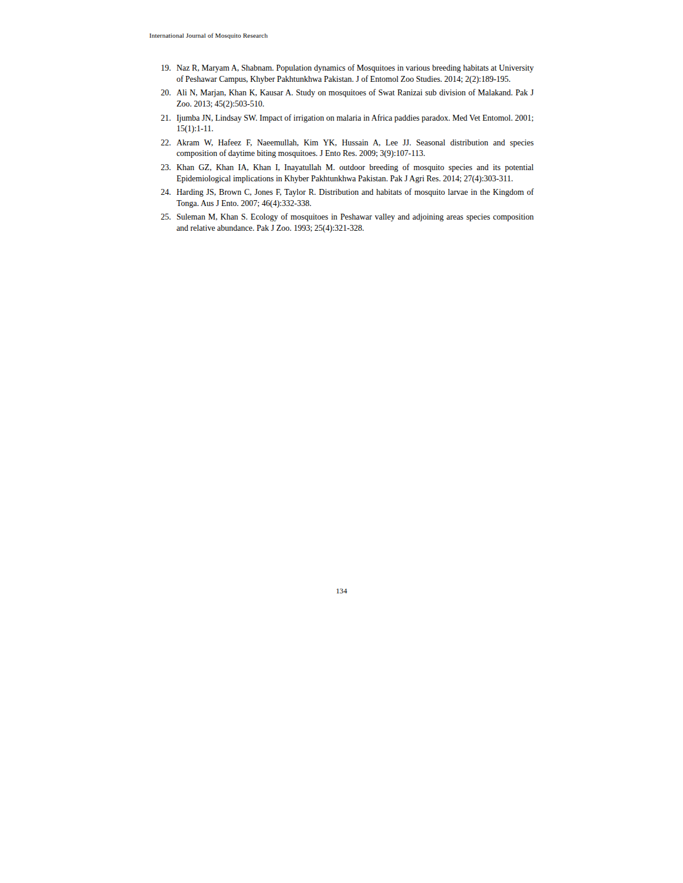International Journal of Mosquito Research
Naz R, Maryam A, Shabnam. Population dynamics of Mosquitoes in various breeding habitats at University of Peshawar Campus, Khyber Pakhtunkhwa Pakistan. J of Entomol Zoo Studies. 2014; 2(2):189-195.
Ali N, Marjan, Khan K, Kausar A. Study on mosquitoes of Swat Ranizai sub division of Malakand. Pak J Zoo. 2013; 45(2):503-510.
Ijumba JN, Lindsay SW. Impact of irrigation on malaria in Africa paddies paradox. Med Vet Entomol. 2001; 15(1):1-11.
Akram W, Hafeez F, Naeemullah, Kim YK, Hussain A, Lee JJ. Seasonal distribution and species composition of daytime biting mosquitoes. J Ento Res. 2009; 3(9):107-113.
Khan GZ, Khan IA, Khan I, Inayatullah M. outdoor breeding of mosquito species and its potential Epidemiological implications in Khyber Pakhtunkhwa Pakistan. Pak J Agri Res. 2014; 27(4):303-311.
Harding JS, Brown C, Jones F, Taylor R. Distribution and habitats of mosquito larvae in the Kingdom of Tonga. Aus J Ento. 2007; 46(4):332-338.
Suleman M, Khan S. Ecology of mosquitoes in Peshawar valley and adjoining areas species composition and relative abundance. Pak J Zoo. 1993; 25(4):321-328.
134